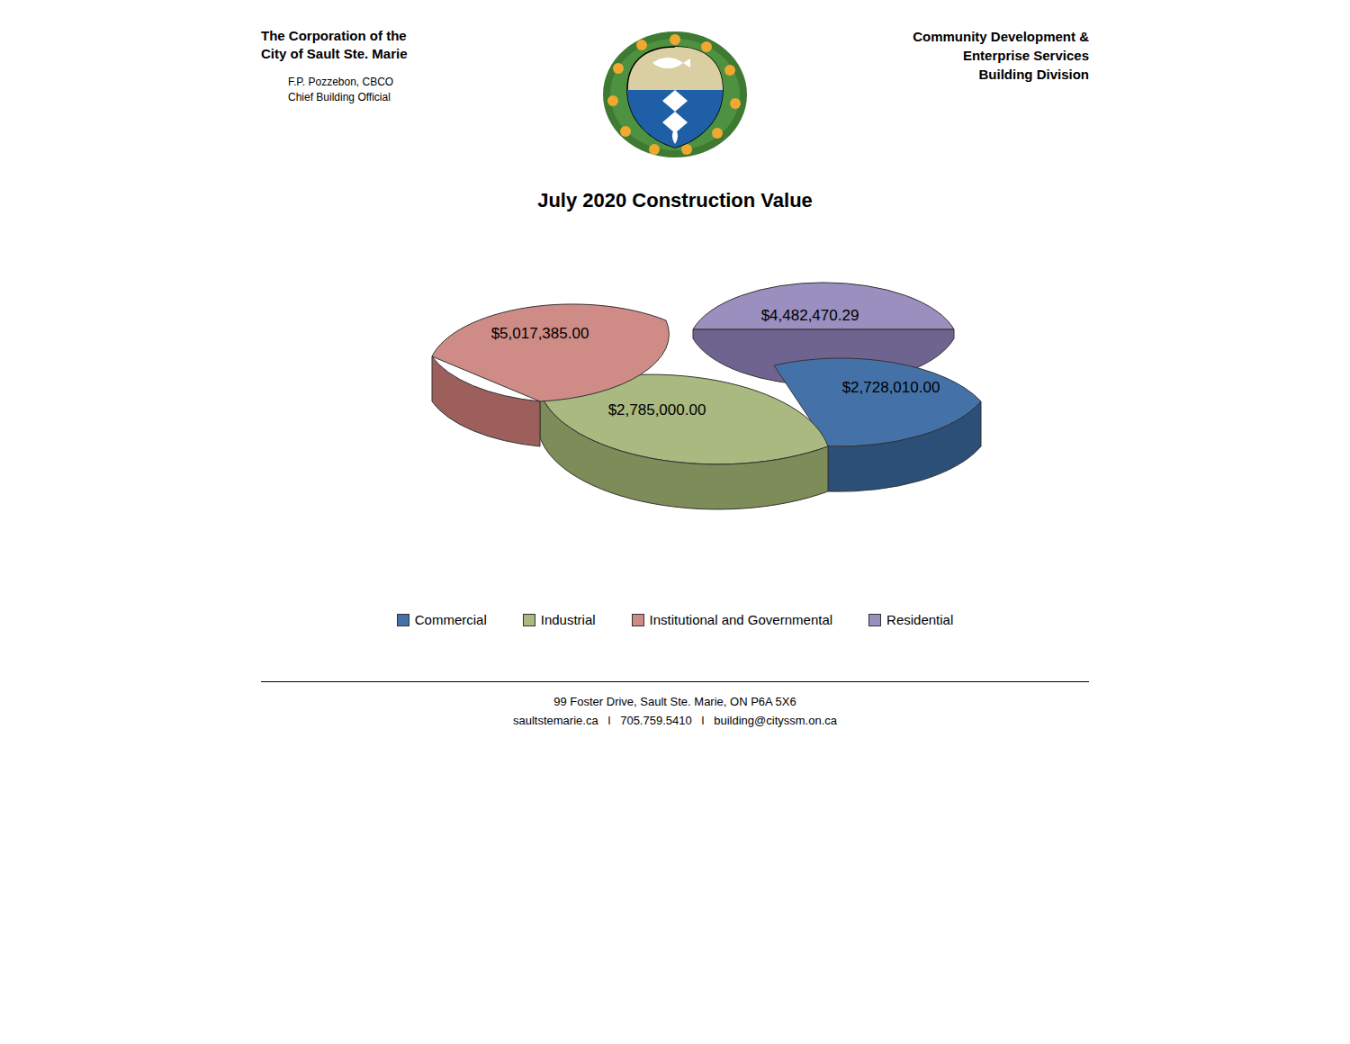The Corporation of the
City of Sault Ste. Marie
F.P. Pozzebon, CBCO
Chief Building Official
Community Development &
Enterprise Services
Building Division
July 2020 Construction Value
$4,482,470.29 $2,728,010.00 $2,785,000.00 $5,017,385.00
Commercial
Industrial
Institutional and Governmental
Residential
99 Foster Drive, Sault Ste. Marie, ON P6A 5X6
saultstemarie.ca l 705.759.5410 l building@cityssm.on.ca